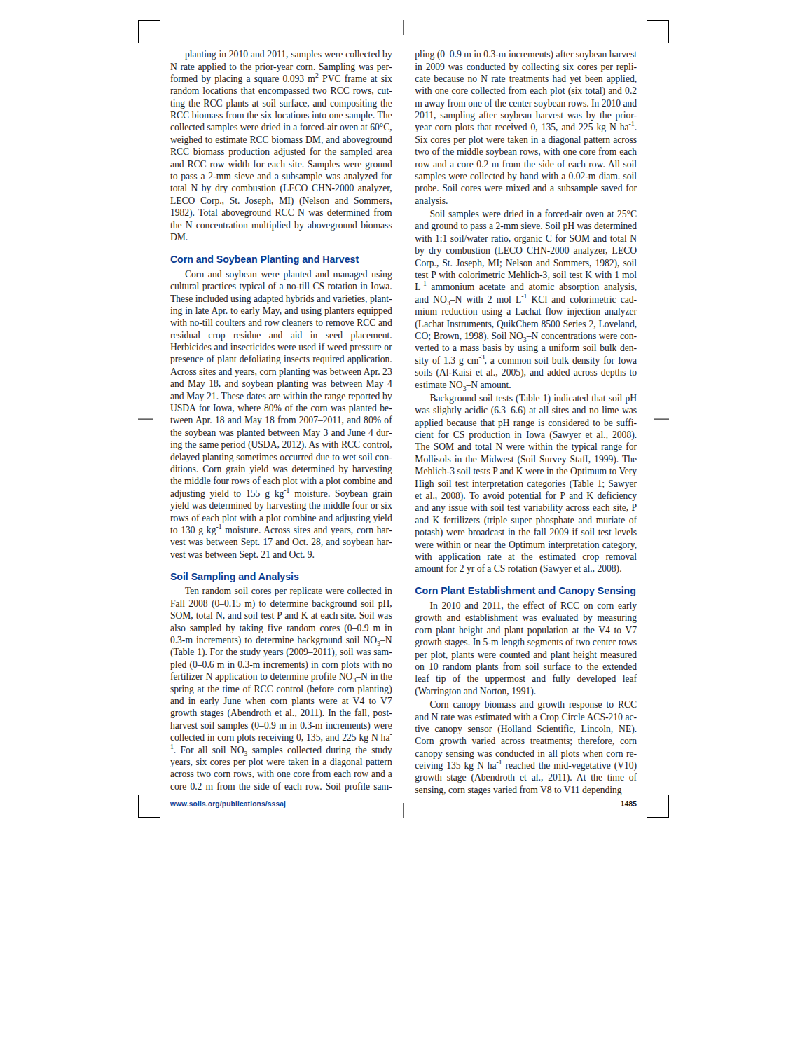planting in 2010 and 2011, samples were collected by N rate applied to the prior-year corn. Sampling was performed by placing a square 0.093 m2 PVC frame at six random locations that encompassed two RCC rows, cutting the RCC plants at soil surface, and compositing the RCC biomass from the six locations into one sample. The collected samples were dried in a forced-air oven at 60°C, weighed to estimate RCC biomass DM, and aboveground RCC biomass production adjusted for the sampled area and RCC row width for each site. Samples were ground to pass a 2-mm sieve and a subsample was analyzed for total N by dry combustion (LECO CHN-2000 analyzer, LECO Corp., St. Joseph, MI) (Nelson and Sommers, 1982). Total aboveground RCC N was determined from the N concentration multiplied by aboveground biomass DM.
Corn and Soybean Planting and Harvest
Corn and soybean were planted and managed using cultural practices typical of a no-till CS rotation in Iowa. These included using adapted hybrids and varieties, planting in late Apr. to early May, and using planters equipped with no-till coulters and row cleaners to remove RCC and residual crop residue and aid in seed placement. Herbicides and insecticides were used if weed pressure or presence of plant defoliating insects required application. Across sites and years, corn planting was between Apr. 23 and May 18, and soybean planting was between May 4 and May 21. These dates are within the range reported by USDA for Iowa, where 80% of the corn was planted between Apr. 18 and May 18 from 2007–2011, and 80% of the soybean was planted between May 3 and June 4 during the same period (USDA, 2012). As with RCC control, delayed planting sometimes occurred due to wet soil conditions. Corn grain yield was determined by harvesting the middle four rows of each plot with a plot combine and adjusting yield to 155 g kg-1 moisture. Soybean grain yield was determined by harvesting the middle four or six rows of each plot with a plot combine and adjusting yield to 130 g kg-1 moisture. Across sites and years, corn harvest was between Sept. 17 and Oct. 28, and soybean harvest was between Sept. 21 and Oct. 9.
Soil Sampling and Analysis
Ten random soil cores per replicate were collected in Fall 2008 (0–0.15 m) to determine background soil pH, SOM, total N, and soil test P and K at each site. Soil was also sampled by taking five random cores (0–0.9 m in 0.3-m increments) to determine background soil NO3–N (Table 1). For the study years (2009–2011), soil was sampled (0–0.6 m in 0.3-m increments) in corn plots with no fertilizer N application to determine profile NO3–N in the spring at the time of RCC control (before corn planting) and in early June when corn plants were at V4 to V7 growth stages (Abendroth et al., 2011). In the fall, post-harvest soil samples (0–0.9 m in 0.3-m increments) were collected in corn plots receiving 0, 135, and 225 kg N ha-1. For all soil NO3 samples collected during the study years, six cores per plot were taken in a diagonal pattern across two corn rows, with one core from each row and a core 0.2 m from the side of each row. Soil profile sampling (0–0.9 m in 0.3-m increments) after soybean harvest in 2009 was conducted by collecting six cores per replicate because no N rate treatments had yet been applied, with one core collected from each plot (six total) and 0.2 m away from one of the center soybean rows. In 2010 and 2011, sampling after soybean harvest was by the prior-year corn plots that received 0, 135, and 225 kg N ha-1. Six cores per plot were taken in a diagonal pattern across two of the middle soybean rows, with one core from each row and a core 0.2 m from the side of each row. All soil samples were collected by hand with a 0.02-m diam. soil probe. Soil cores were mixed and a subsample saved for analysis.
Soil samples were dried in a forced-air oven at 25°C and ground to pass a 2-mm sieve. Soil pH was determined with 1:1 soil/water ratio, organic C for SOM and total N by dry combustion (LECO CHN-2000 analyzer, LECO Corp., St. Joseph, MI; Nelson and Sommers, 1982), soil test P with colorimetric Mehlich-3, soil test K with 1 mol L-1 ammonium acetate and atomic absorption analysis, and NO3–N with 2 mol L-1 KCl and colorimetric cadmium reduction using a Lachat flow injection analyzer (Lachat Instruments, QuikChem 8500 Series 2, Loveland, CO; Brown, 1998). Soil NO3–N concentrations were converted to a mass basis by using a uniform soil bulk density of 1.3 g cm-3, a common soil bulk density for Iowa soils (Al-Kaisi et al., 2005), and added across depths to estimate NO3–N amount.
Background soil tests (Table 1) indicated that soil pH was slightly acidic (6.3–6.6) at all sites and no lime was applied because that pH range is considered to be sufficient for CS production in Iowa (Sawyer et al., 2008). The SOM and total N were within the typical range for Mollisols in the Midwest (Soil Survey Staff, 1999). The Mehlich-3 soil tests P and K were in the Optimum to Very High soil test interpretation categories (Table 1; Sawyer et al., 2008). To avoid potential for P and K deficiency and any issue with soil test variability across each site, P and K fertilizers (triple super phosphate and muriate of potash) were broadcast in the fall 2009 if soil test levels were within or near the Optimum interpretation category, with application rate at the estimated crop removal amount for 2 yr of a CS rotation (Sawyer et al., 2008).
Corn Plant Establishment and Canopy Sensing
In 2010 and 2011, the effect of RCC on corn early growth and establishment was evaluated by measuring corn plant height and plant population at the V4 to V7 growth stages. In 5-m length segments of two center rows per plot, plants were counted and plant height measured on 10 random plants from soil surface to the extended leaf tip of the uppermost and fully developed leaf (Warrington and Norton, 1991).
Corn canopy biomass and growth response to RCC and N rate was estimated with a Crop Circle ACS-210 active canopy sensor (Holland Scientific, Lincoln, NE). Corn growth varied across treatments; therefore, corn canopy sensing was conducted in all plots when corn receiving 135 kg N ha-1 reached the mid-vegetative (V10) growth stage (Abendroth et al., 2011). At the time of sensing, corn stages varied from V8 to V11 depending
www.soils.org/publications/sssaj
1485